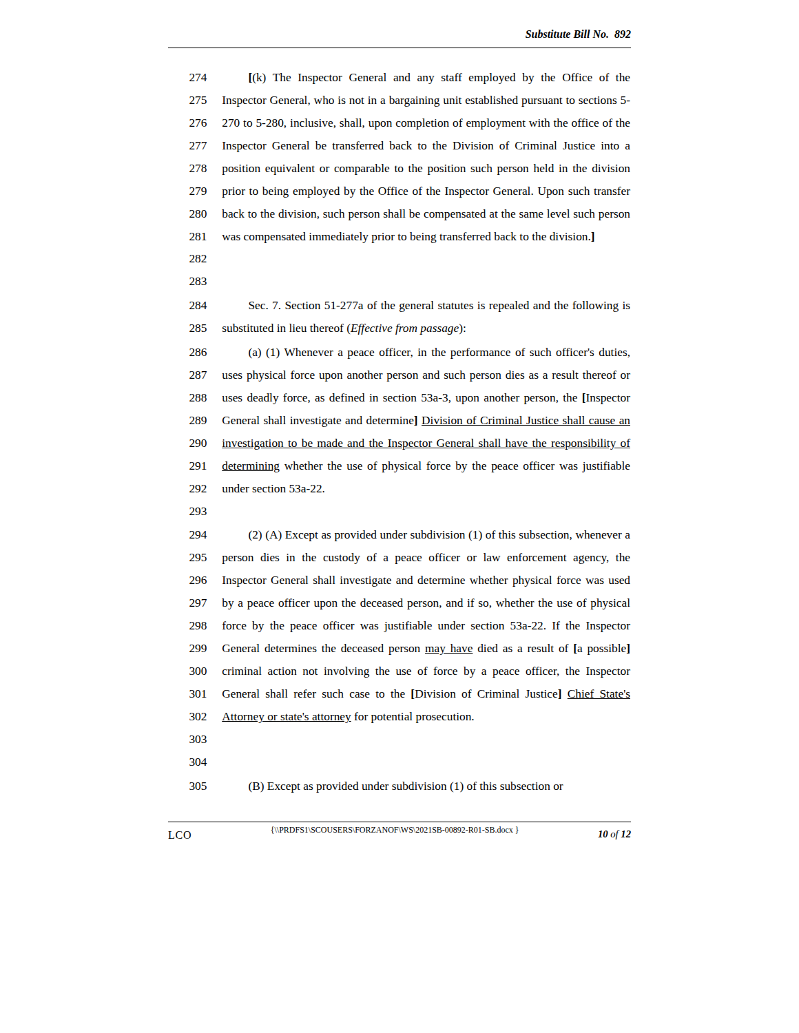Substitute Bill No. 892
| 274 275 276 277 278 279 280 281 282 283 | [ (k) The Inspector General and any staff employed by the Office of the Inspector General, who is not in a bargaining unit established pursuant to sections 5-270 to 5-280, inclusive, shall, upon completion of employment with the office of the Inspector General be transferred back to the Division of Criminal Justice into a position equivalent or comparable to the position such person held in the division prior to being employed by the Office of the Inspector General. Upon such transfer back to the division, such person shall be compensated at the same level such person was compensated immediately prior to being transferred back to the division. ] |
| 284 285 | Sec. 7. Section 51-277a of the general statutes is repealed and the following is substituted in lieu thereof ( Effective from passage ): |
| 286 287 288 289 290 291 292 293 | (a) (1) Whenever a peace officer, in the performance of such officer's duties, uses physical force upon another person and such person dies as a result thereof or uses deadly force, as defined in section 53a-3, upon another person, the [ Inspector General shall investigate and determine ] Division of Criminal Justice shall cause an investigation to be made and the Inspector General shall have the responsibility of determining whether the use of physical force by the peace officer was justifiable under section 53a-22. |
| 294 295 296 297 298 299 300 301 302 303 304 | (2) (A) Except as provided under subdivision (1) of this subsection, whenever a person dies in the custody of a peace officer or law enforcement agency, the Inspector General shall investigate and determine whether physical force was used by a peace officer upon the deceased person, and if so, whether the use of physical force by the peace officer was justifiable under section 53a-22. If the Inspector General determines the deceased person may have died as a result of [ a possible ] criminal action not involving the use of force by a peace officer, the Inspector General shall refer such case to the [ Division of Criminal Justice ] Chief State's Attorney or state's attorney for potential prosecution. |
| 305 | (B) Except as provided under subdivision (1) of this subsection or |
LCO
{\\PRDFS1\SCOUSERS\FORZANOF\WS\2021SB-00892-R01-SB.docx }
10 of 12